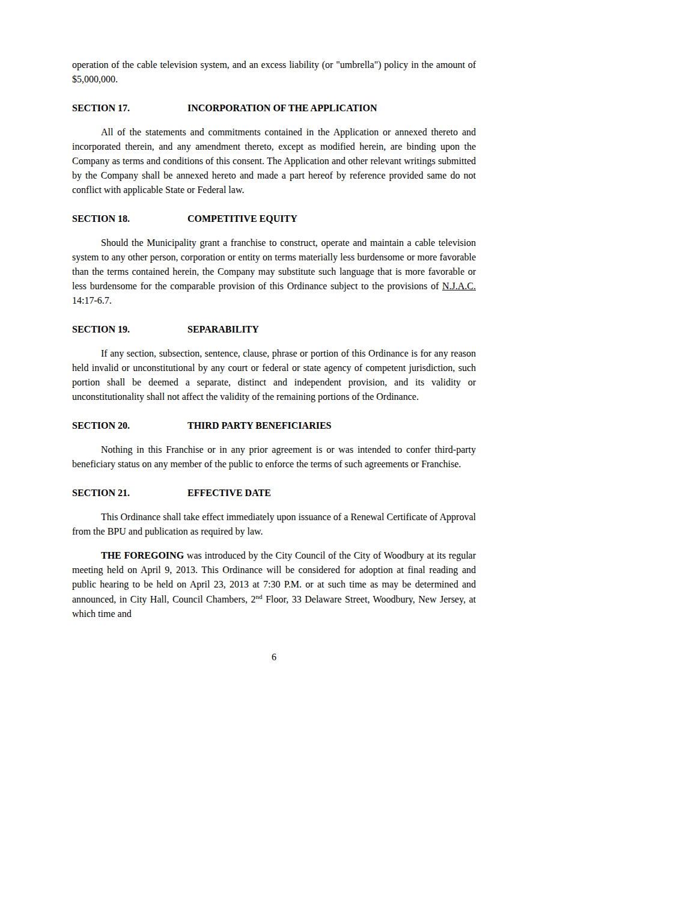operation of the cable television system, and an excess liability (or "umbrella") policy in the amount of $5,000,000.
SECTION 17. INCORPORATION OF THE APPLICATION
All of the statements and commitments contained in the Application or annexed thereto and incorporated therein, and any amendment thereto, except as modified herein, are binding upon the Company as terms and conditions of this consent. The Application and other relevant writings submitted by the Company shall be annexed hereto and made a part hereof by reference provided same do not conflict with applicable State or Federal law.
SECTION 18. COMPETITIVE EQUITY
Should the Municipality grant a franchise to construct, operate and maintain a cable television system to any other person, corporation or entity on terms materially less burdensome or more favorable than the terms contained herein, the Company may substitute such language that is more favorable or less burdensome for the comparable provision of this Ordinance subject to the provisions of N.J.A.C. 14:17-6.7.
SECTION 19. SEPARABILITY
If any section, subsection, sentence, clause, phrase or portion of this Ordinance is for any reason held invalid or unconstitutional by any court or federal or state agency of competent jurisdiction, such portion shall be deemed a separate, distinct and independent provision, and its validity or unconstitutionality shall not affect the validity of the remaining portions of the Ordinance.
SECTION 20. THIRD PARTY BENEFICIARIES
Nothing in this Franchise or in any prior agreement is or was intended to confer third-party beneficiary status on any member of the public to enforce the terms of such agreements or Franchise.
SECTION 21. EFFECTIVE DATE
This Ordinance shall take effect immediately upon issuance of a Renewal Certificate of Approval from the BPU and publication as required by law.
THE FOREGOING was introduced by the City Council of the City of Woodbury at its regular meeting held on April 9, 2013. This Ordinance will be considered for adoption at final reading and public hearing to be held on April 23, 2013 at 7:30 P.M. or at such time as may be determined and announced, in City Hall, Council Chambers, 2nd Floor, 33 Delaware Street, Woodbury, New Jersey, at which time and
6